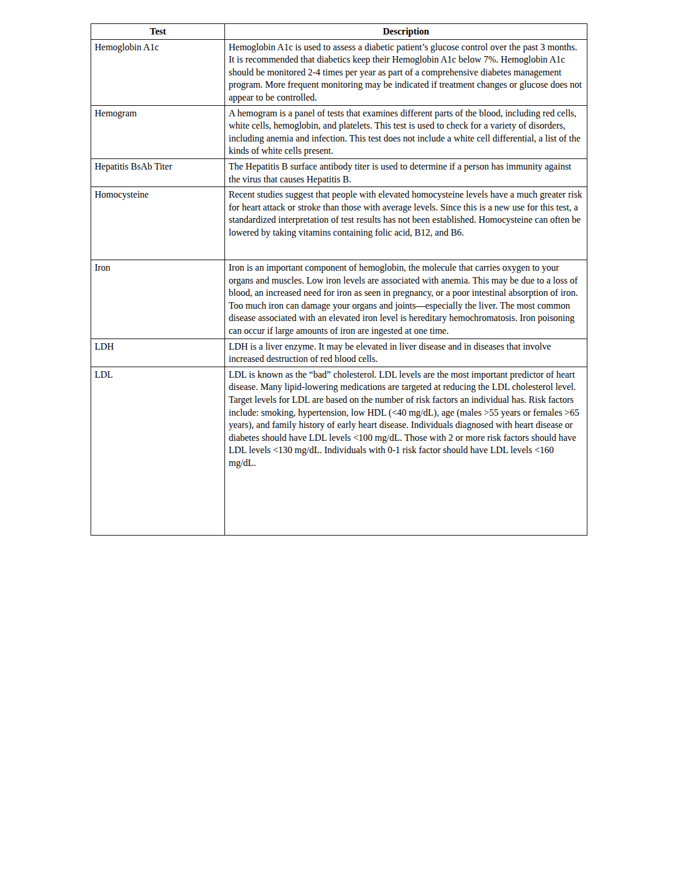Laboratory Test Descriptions
| Test | Description |
| --- | --- |
| Hemoglobin A1c | Hemoglobin A1c is used to assess a diabetic patient’s glucose control over the past 3 months. It is recommended that diabetics keep their Hemoglobin A1c below 7%. Hemoglobin A1c should be monitored 2-4 times per year as part of a comprehensive diabetes management program. More frequent monitoring may be indicated if treatment changes or glucose does not appear to be controlled. |
| Hemogram | A hemogram is a panel of tests that examines different parts of the blood, including red cells, white cells, hemoglobin, and platelets. This test is used to check for a variety of disorders, including anemia and infection. This test does not include a white cell differential, a list of the kinds of white cells present. |
| Hepatitis BsAb Titer | The Hepatitis B surface antibody titer is used to determine if a person has immunity against the virus that causes Hepatitis B. |
| Homocysteine | Recent studies suggest that people with elevated homocysteine levels have a much greater risk for heart attack or stroke than those with average levels. Since this is a new use for this test, a standardized interpretation of test results has not been established. Homocysteine can often be lowered by taking vitamins containing folic acid, B12, and B6. |
| Iron | Iron is an important component of hemoglobin, the molecule that carries oxygen to your organs and muscles. Low iron levels are associated with anemia. This may be due to a loss of blood, an increased need for iron as seen in pregnancy, or a poor intestinal absorption of iron. Too much iron can damage your organs and joints—especially the liver. The most common disease associated with an elevated iron level is hereditary hemochromatosis. Iron poisoning can occur if large amounts of iron are ingested at one time. |
| LDH | LDH is a liver enzyme. It may be elevated in liver disease and in diseases that involve increased destruction of red blood cells. |
| LDL | LDL is known as the “bad” cholesterol. LDL levels are the most important predictor of heart disease. Many lipid-lowering medications are targeted at reducing the LDL cholesterol level. Target levels for LDL are based on the number of risk factors an individual has. Risk factors include: smoking, hypertension, low HDL (<40 mg/dL), age (males >55 years or females >65 years), and family history of early heart disease. Individuals diagnosed with heart disease or diabetes should have LDL levels <100 mg/dL. Those with 2 or more risk factors should have LDL levels <130 mg/dL. Individuals with 0-1 risk factor should have LDL levels <160 mg/dL. |